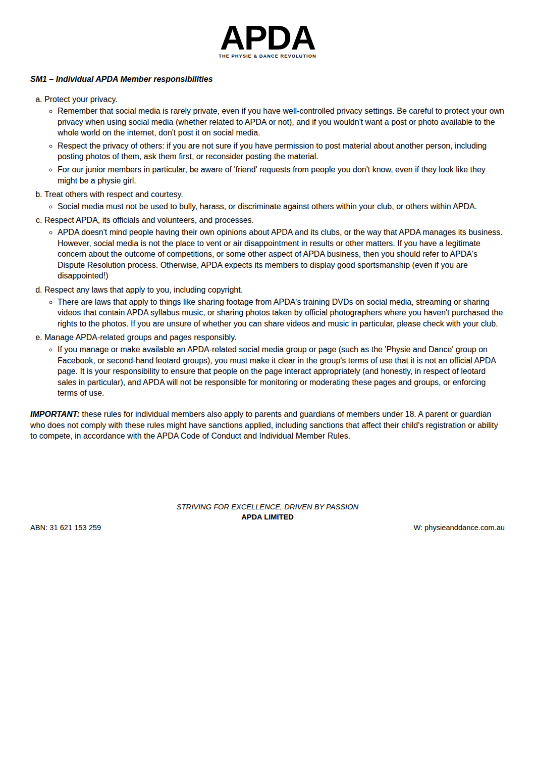APDA
THE PHYSIE & DANCE REVOLUTION
SM1 – Individual APDA Member responsibilities
Protect your privacy.
Remember that social media is rarely private, even if you have well-controlled privacy settings. Be careful to protect your own privacy when using social media (whether related to APDA or not), and if you wouldn't want a post or photo available to the whole world on the internet, don't post it on social media.
Respect the privacy of others: if you are not sure if you have permission to post material about another person, including posting photos of them, ask them first, or reconsider posting the material.
For our junior members in particular, be aware of 'friend' requests from people you don't know, even if they look like they might be a physie girl.
Treat others with respect and courtesy.
Social media must not be used to bully, harass, or discriminate against others within your club, or others within APDA.
Respect APDA, its officials and volunteers, and processes.
APDA doesn't mind people having their own opinions about APDA and its clubs, or the way that APDA manages its business. However, social media is not the place to vent or air disappointment in results or other matters. If you have a legitimate concern about the outcome of competitions, or some other aspect of APDA business, then you should refer to APDA's Dispute Resolution process. Otherwise, APDA expects its members to display good sportsmanship (even if you are disappointed!)
Respect any laws that apply to you, including copyright.
There are laws that apply to things like sharing footage from APDA's training DVDs on social media, streaming or sharing videos that contain APDA syllabus music, or sharing photos taken by official photographers where you haven't purchased the rights to the photos. If you are unsure of whether you can share videos and music in particular, please check with your club.
Manage APDA-related groups and pages responsibly.
If you manage or make available an APDA-related social media group or page (such as the 'Physie and Dance' group on Facebook, or second-hand leotard groups), you must make it clear in the group's terms of use that it is not an official APDA page. It is your responsibility to ensure that people on the page interact appropriately (and honestly, in respect of leotard sales in particular), and APDA will not be responsible for monitoring or moderating these pages and groups, or enforcing terms of use.
IMPORTANT: these rules for individual members also apply to parents and guardians of members under 18. A parent or guardian who does not comply with these rules might have sanctions applied, including sanctions that affect their child's registration or ability to compete, in accordance with the APDA Code of Conduct and Individual Member Rules.
STRIVING FOR EXCELLENCE, DRIVEN BY PASSION
APDA LIMITED
ABN: 31 621 153 259 W: physieanddance.com.au